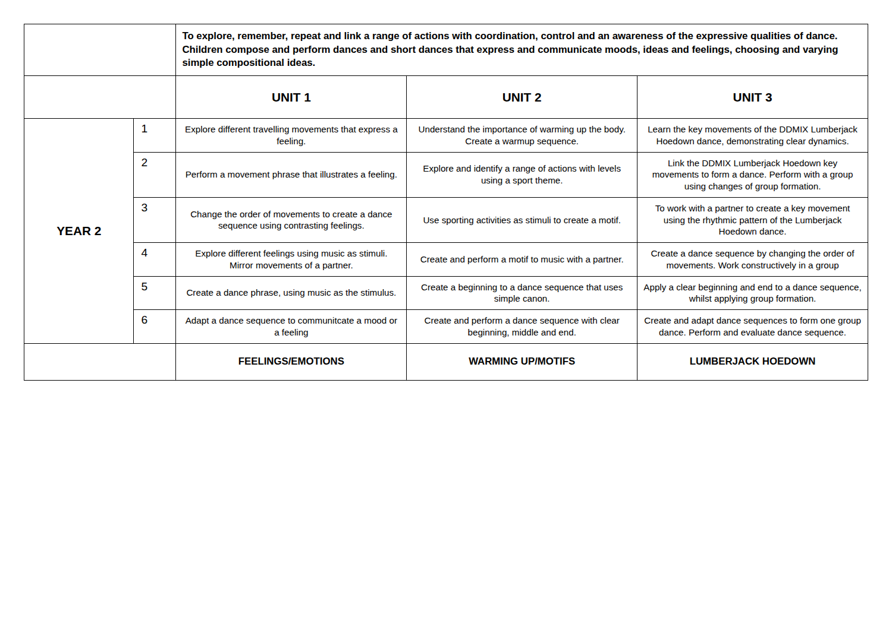| | To explore, remember, repeat and link a range of actions with coordination, control and an awareness of the expressive qualities of dance. Children compose and perform dances and short dances that express and communicate moods, ideas and feelings, choosing and varying simple compositional ideas. |
| | UNIT 1 | UNIT 2 | UNIT 3 |
| YEAR 2 | 1 | Explore different travelling movements that express a feeling. | Understand the importance of warming up the body. Create a warmup sequence. | Learn the key movements of the DDMIX Lumberjack Hoedown dance, demonstrating clear dynamics. |
| 2 | Perform a movement phrase that illustrates a feeling. | Explore and identify a range of actions with levels using a sport theme. | Link the DDMIX Lumberjack Hoedown key movements to form a dance. Perform with a group using changes of group formation. |
| 3 | Change the order of movements to create a dance sequence using contrasting feelings. | Use sporting activities as stimuli to create a motif. | To work with a partner to create a key movement using the rhythmic pattern of the Lumberjack Hoedown dance. |
| 4 | Explore different feelings using music as stimuli. Mirror movements of a partner. | Create and perform a motif to music with a partner. | Create a dance sequence by changing the order of movements. Work constructively in a group |
| 5 | Create a dance phrase, using music as the stimulus. | Create a beginning to a dance sequence that uses simple canon. | Apply a clear beginning and end to a dance sequence, whilst applying group formation. |
| 6 | Adapt a dance sequence to communitcate a mood or a feeling | Create and perform a dance sequence with clear beginning, middle and end. | Create and adapt dance sequences to form one group dance. Perform and evaluate dance sequence. |
| | FEELINGS/EMOTIONS | WARMING UP/MOTIFS | LUMBERJACK HOEDOWN |